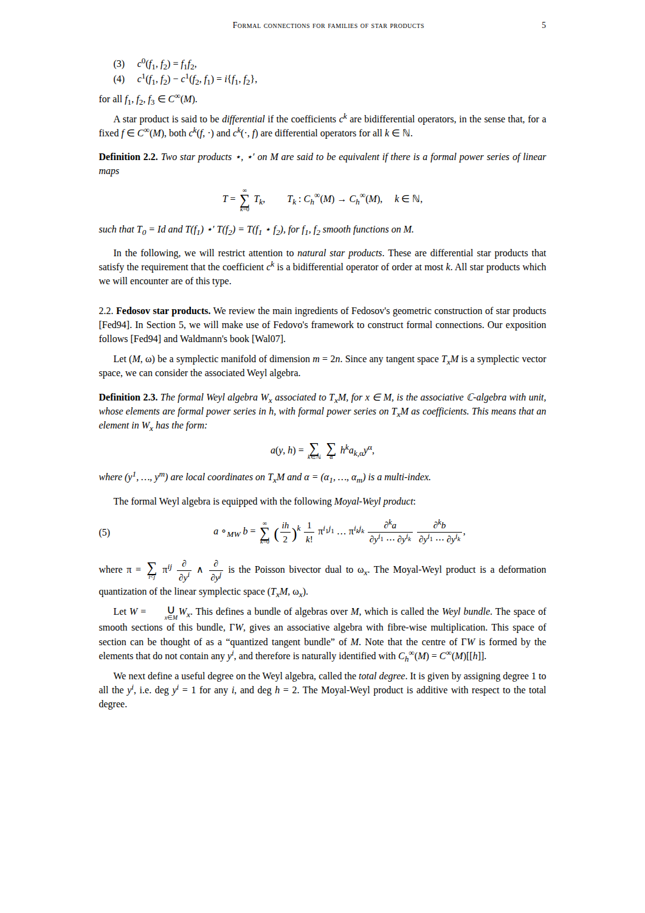Formal connections for families of star products 5
(3) c0(f1, f2) = f1f2,
(4) c1(f1, f2) − c1(f2, f1) = i{f1, f2},
for all f1, f2, f3 ∈ C∞(M).
A star product is said to be differential if the coefficients ck are bidifferential operators, in the sense that, for a fixed f ∈ C∞(M), both ck(f, ·) and ck(·, f) are differential operators for all k ∈ ℕ.
Definition 2.2. Two star products ⋆, ⋆′ on M are said to be equivalent if there is a formal power series of linear maps
T = ∞ ∑ k=0 Tk,   Tk : Ch∞(M) → Ch∞(M),  k ∈ ℕ,
such that T0 = Id and T(f1) ⋆′ T(f2) = T(f1 ⋆ f2), for f1, f2 smooth functions on M.
In the following, we will restrict attention to natural star products. These are differential star products that satisfy the requirement that the coefficient ck is a bidifferential operator of order at most k. All star products which we will encounter are of this type.
2.2. Fedosov star products. We review the main ingredients of Fedosov's geometric construction of star products [Fed94]. In Section 5, we will make use of Fedovo's framework to construct formal connections. Our exposition follows [Fed94] and Waldmann's book [Wal07].
Let (M, ω) be a symplectic manifold of dimension m = 2n. Since any tangent space TxM is a symplectic vector space, we can consider the associated Weyl algebra.
Definition 2.3. The formal Weyl algebra Wx associated to TxM, for x ∈ M, is the associative ℂ-algebra with unit, whose elements are formal power series in h, with formal power series on TxM as coefficients. This means that an element in Wx has the form:
a(y, h) = ∑ k∈ℕ ∑ α hkak,αyα,
where (y1, …, ym) are local coordinates on TxM and α = (α1, …, αm) is a multi-index.
The formal Weyl algebra is equipped with the following Moyal-Weyl product:
(5) a ∘MW b = ∞ ∑ k=0 (ih 2)k 1 k! πi1j1 … πikjk ∂ka∂yi1 ⋯ ∂yik ∂kb∂yi1 ⋯ ∂yik,
where π = ∑i<j πij ∂∂yi ∧ ∂∂yj is the Poisson bivector dual to ωx. The Moyal-Weyl product is a deformation quantization of the linear symplectic space (TxM, ωx).
Let W = ∪x∈M Wx. This defines a bundle of algebras over M, which is called the Weyl bundle. The space of smooth sections of this bundle, ΓW, gives an associative algebra with fibre-wise multiplication. This space of section can be thought of as a “quantized tangent bundle” of M. Note that the centre of ΓW is formed by the elements that do not contain any yi, and therefore is naturally identified with Ch∞(M) = C∞(M)[[h]].
We next define a useful degree on the Weyl algebra, called the total degree. It is given by assigning degree 1 to all the yi, i.e. deg yi = 1 for any i, and deg h = 2. The Moyal-Weyl product is additive with respect to the total degree.